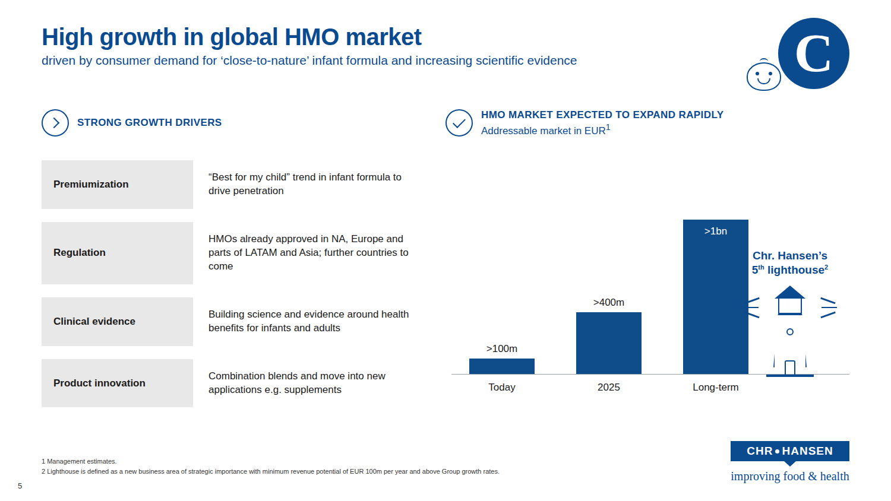High growth in global HMO market
driven by consumer demand for ‘close-to-nature’ infant formula and increasing scientific evidence
C
STRONG GROWTH DRIVERS
Premiumization
“Best for my child” trend in infant formula to drive penetration
Regulation
HMOs already approved in NA, Europe and parts of LATAM and Asia; further countries to come
Clinical evidence
Building science and evidence around health benefits for infants and adults
Product innovation
Combination blends and move into new applications e.g. supplements
HMO MARKET EXPECTED TO EXPAND RAPIDLY Addressable market in EUR1
>100m
>400m
>1bn
Today
2025
Long-term
Chr. Hansen’s
5th lighthouse2
1 Management estimates.
2 Lighthouse is defined as a new business area of strategic importance with minimum revenue potential of EUR 100m per year and above Group growth rates.
5
CHR HANSEN
improving food & health